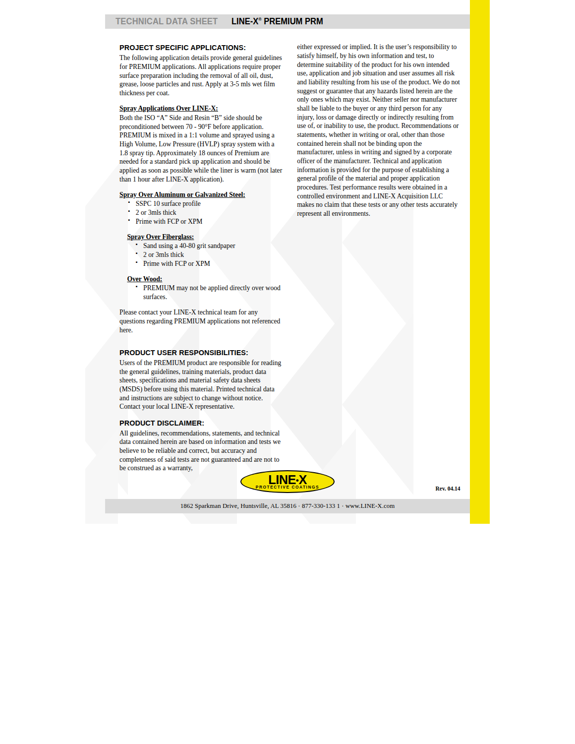Technical Data Sheet LINE-X® Premium PRM
Project Specific Applications:
The following application details provide general guidelines for PREMIUM applications. All applications require proper surface preparation including the removal of all oil, dust, grease, loose particles and rust. Apply at 3-5 mls wet film thickness per coat.
Spray Applications Over LINE-X:
Both the ISO “A” Side and Resin “B” side should be preconditioned between 70 - 90°F before application. PREMIUM is mixed in a 1:1 volume and sprayed using a High Volume, Low Pressure (HVLP) spray system with a 1.8 spray tip. Approximately 18 ounces of Premium are needed for a standard pick up application and should be applied as soon as possible while the liner is warm (not later than 1 hour after LINE-X application).
Spray Over Aluminum or Galvanized Steel:
SSPC 10 surface profile
2 or 3mls thick
Prime with FCP or XPM
Spray Over Fiberglass:
Sand using a 40-80 grit sandpaper
2 or 3mls thick
Prime with FCP or XPM
Over Wood:
PREMIUM may not be applied directly over wood surfaces.
Please contact your LINE-X technical team for any questions regarding PREMIUM applications not referenced here.
Product User Responsibilities:
Users of the PREMIUM product are responsible for reading the general guidelines, training materials, product data sheets, specifications and material safety data sheets (MSDS) before using this material. Printed technical data and instructions are subject to change without notice. Contact your local LINE-X representative.
Product Disclaimer:
All guidelines, recommendations, statements, and technical data contained herein are based on information and tests we believe to be reliable and correct, but accuracy and completeness of said tests are not guaranteed and are not to be construed as a warranty,
either expressed or implied. It is the user’s responsibility to satisfy himself, by his own information and test, to determine suitability of the product for his own intended use, application and job situation and user assumes all risk and liability resulting from his use of the product. We do not suggest or guarantee that any hazards listed herein are the only ones which may exist. Neither seller nor manufacturer shall be liable to the buyer or any third person for any injury, loss or damage directly or indirectly resulting from use of, or inability to use, the product. Recommendations or statements, whether in writing or oral, other than those contained herein shall not be binding upon the manufacturer, unless in writing and signed by a corporate officer of the manufacturer. Technical and application information is provided for the purpose of establishing a general profile of the material and proper application procedures. Test performance results were obtained in a controlled environment and LINE-X Acquisition LLC makes no claim that these tests or any other tests accurately represent all environments.
LINE•X
PROTECTIVE COATINGS
Rev. 04.14
1862 Sparkman Drive, Huntsville, AL 35816 · 877-330-133 1 · www.LINE-X.com